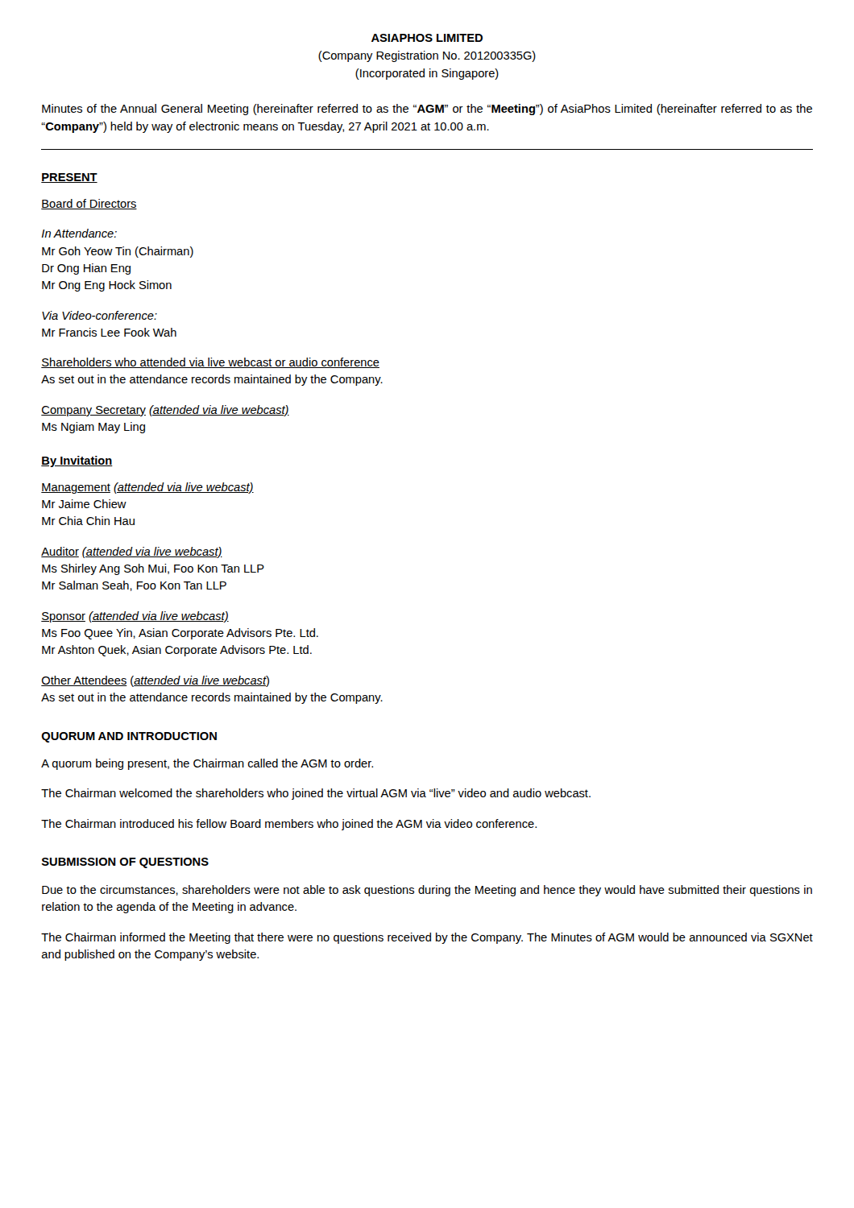ASIAPHOS LIMITED
(Company Registration No. 201200335G)
(Incorporated in Singapore)
Minutes of the Annual General Meeting (hereinafter referred to as the “AGM” or the “Meeting”) of AsiaPhos Limited (hereinafter referred to as the “Company”) held by way of electronic means on Tuesday, 27 April 2021 at 10.00 a.m.
PRESENT
Board of Directors
In Attendance:
Mr Goh Yeow Tin (Chairman)
Dr Ong Hian Eng
Mr Ong Eng Hock Simon
Via Video-conference:
Mr Francis Lee Fook Wah
Shareholders who attended via live webcast or audio conference
As set out in the attendance records maintained by the Company.
Company Secretary (attended via live webcast)
Ms Ngiam May Ling
By Invitation
Management (attended via live webcast)
Mr Jaime Chiew
Mr Chia Chin Hau
Auditor (attended via live webcast)
Ms Shirley Ang Soh Mui, Foo Kon Tan LLP
Mr Salman Seah, Foo Kon Tan LLP
Sponsor (attended via live webcast)
Ms Foo Quee Yin, Asian Corporate Advisors Pte. Ltd.
Mr Ashton Quek, Asian Corporate Advisors Pte. Ltd.
Other Attendees (attended via live webcast)
As set out in the attendance records maintained by the Company.
QUORUM AND INTRODUCTION
A quorum being present, the Chairman called the AGM to order.
The Chairman welcomed the shareholders who joined the virtual AGM via “live” video and audio webcast.
The Chairman introduced his fellow Board members who joined the AGM via video conference.
SUBMISSION OF QUESTIONS
Due to the circumstances, shareholders were not able to ask questions during the Meeting and hence they would have submitted their questions in relation to the agenda of the Meeting in advance.
The Chairman informed the Meeting that there were no questions received by the Company. The Minutes of AGM would be announced via SGXNet and published on the Company’s website.